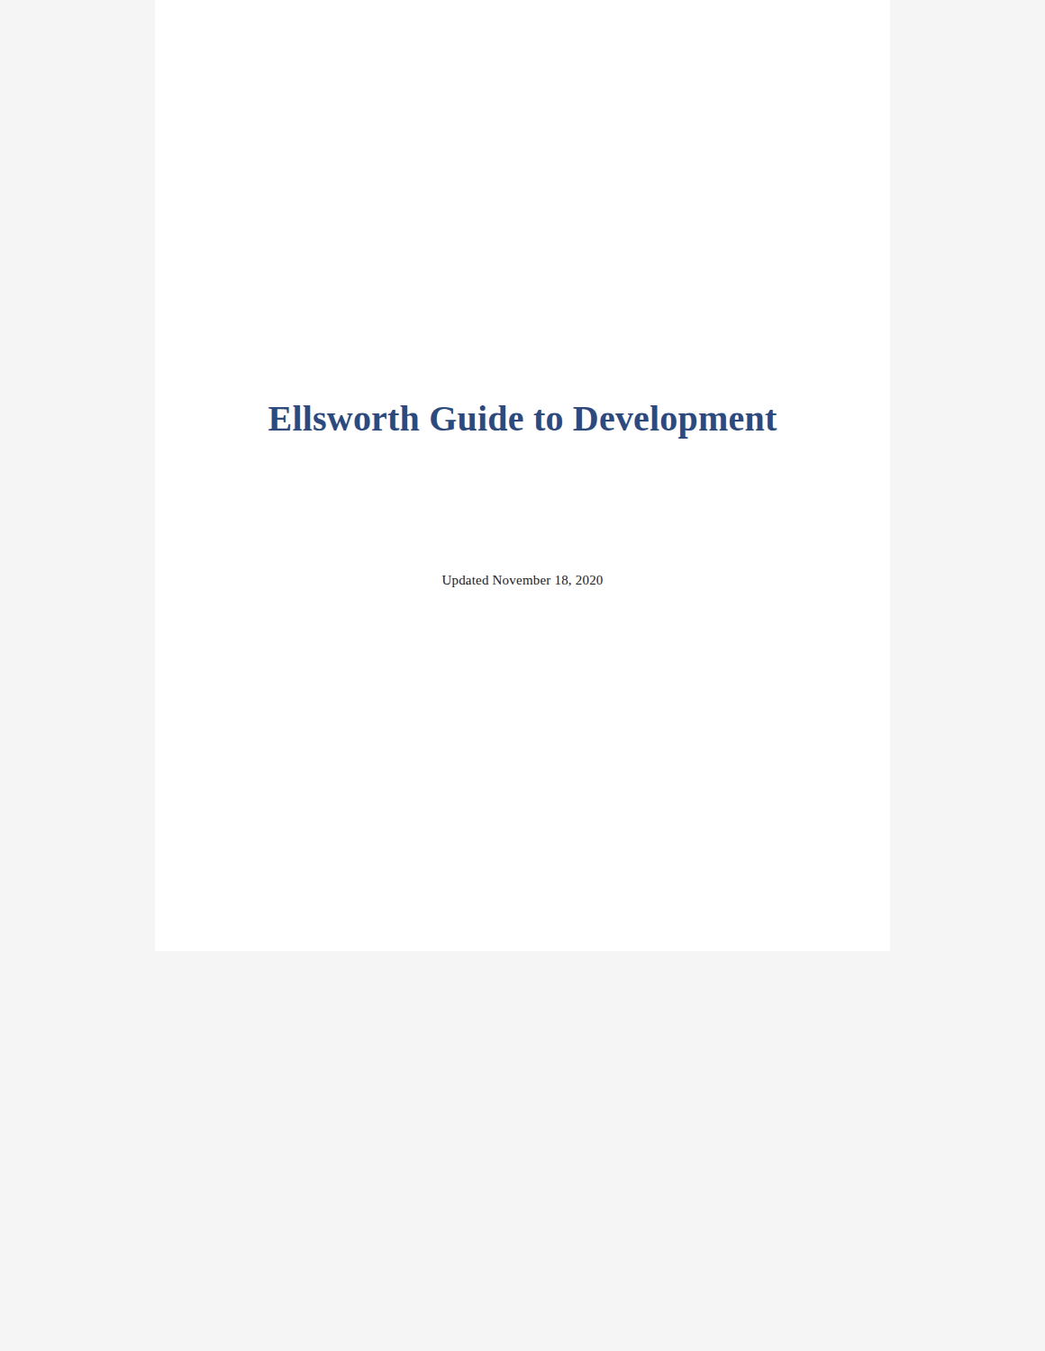Ellsworth Guide to Development
Updated November 18, 2020